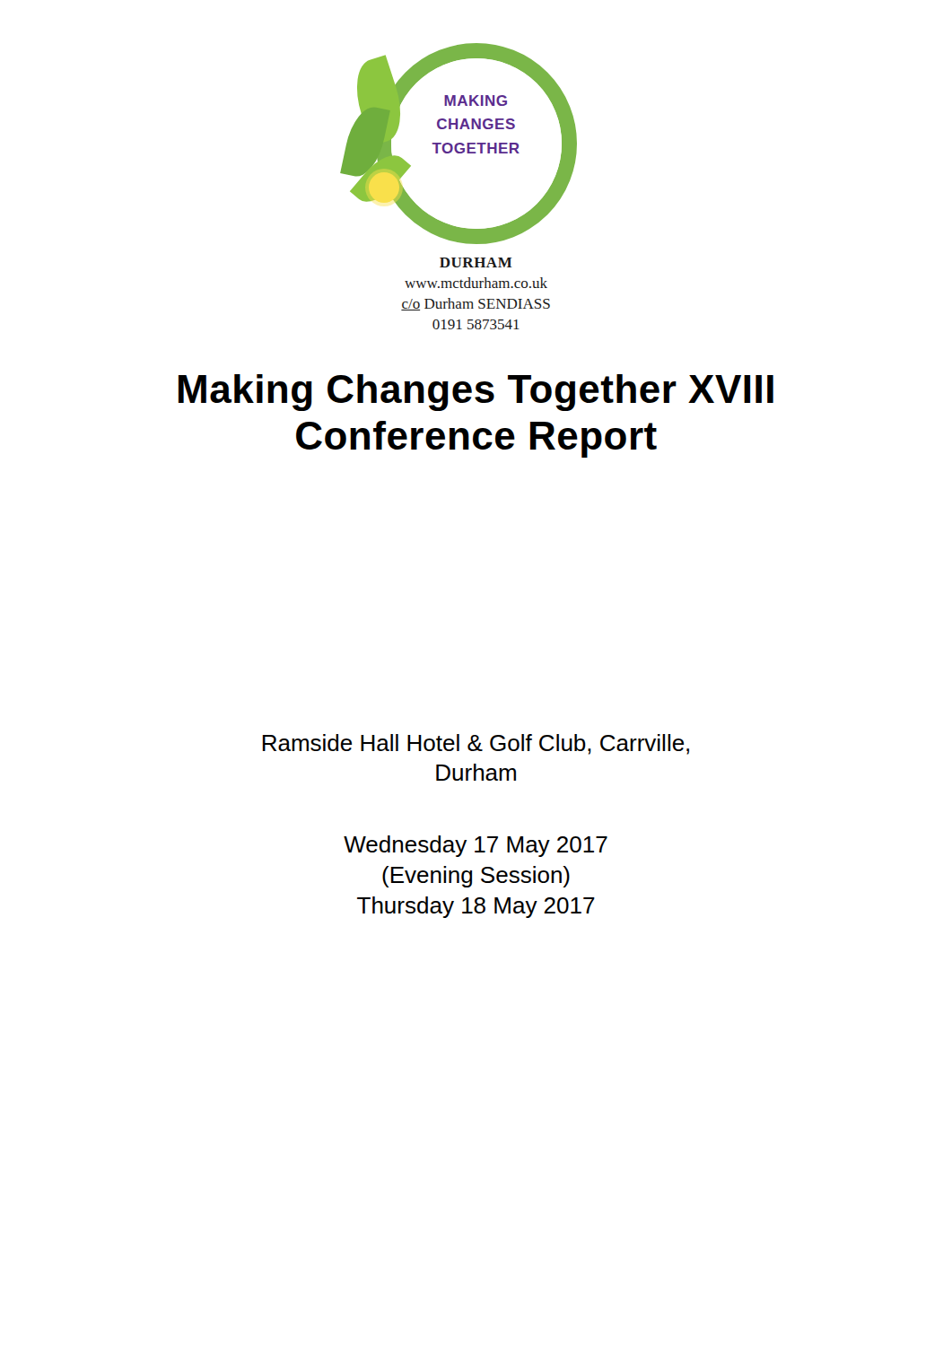MAKING
CHANGES
TOGETHER
DURHAM
www.mctdurham.co.uk
c/o Durham SENDIASS
0191 5873541
Making Changes Together XVIII
Conference Report
Ramside Hall Hotel & Golf Club, Carrville,
Durham
Wednesday 17 May 2017 (Evening Session) Thursday 18 May 2017